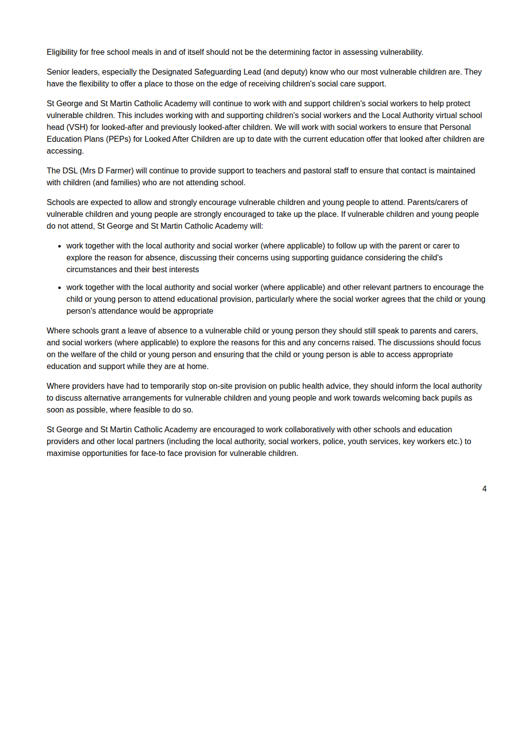Eligibility for free school meals in and of itself should not be the determining factor in assessing vulnerability.
Senior leaders, especially the Designated Safeguarding Lead (and deputy) know who our most vulnerable children are. They have the flexibility to offer a place to those on the edge of receiving children's social care support.
St George and St Martin Catholic Academy will continue to work with and support children's social workers to help protect vulnerable children. This includes working with and supporting children's social workers and the Local Authority virtual school head (VSH) for looked-after and previously looked-after children. We will work with social workers to ensure that Personal Education Plans (PEPs) for Looked After Children are up to date with the current education offer that looked after children are accessing.
The DSL (Mrs D Farmer) will continue to provide support to teachers and pastoral staff to ensure that contact is maintained with children (and families) who are not attending school.
Schools are expected to allow and strongly encourage vulnerable children and young people to attend. Parents/carers of vulnerable children and young people are strongly encouraged to take up the place. If vulnerable children and young people do not attend, St George and St Martin Catholic Academy will:
work together with the local authority and social worker (where applicable) to follow up with the parent or carer to explore the reason for absence, discussing their concerns using supporting guidance considering the child's circumstances and their best interests
work together with the local authority and social worker (where applicable) and other relevant partners to encourage the child or young person to attend educational provision, particularly where the social worker agrees that the child or young person's attendance would be appropriate
Where schools grant a leave of absence to a vulnerable child or young person they should still speak to parents and carers, and social workers (where applicable) to explore the reasons for this and any concerns raised. The discussions should focus on the welfare of the child or young person and ensuring that the child or young person is able to access appropriate education and support while they are at home.
Where providers have had to temporarily stop on-site provision on public health advice, they should inform the local authority to discuss alternative arrangements for vulnerable children and young people and work towards welcoming back pupils as soon as possible, where feasible to do so.
St George and St Martin Catholic Academy are encouraged to work collaboratively with other schools and education providers and other local partners (including the local authority, social workers, police, youth services, key workers etc.) to maximise opportunities for face-to face provision for vulnerable children.
4